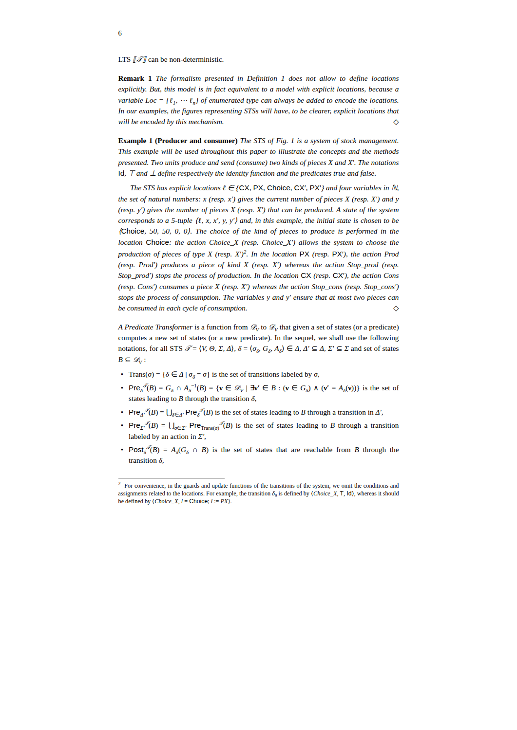6
LTS ⟦𝒯⟧ can be non-deterministic.
Remark 1 The formalism presented in Definition 1 does not allow to define locations explicitly. But, this model is in fact equivalent to a model with explicit locations, because a variable Loc = {ℓ1, ⋯ ℓn} of enumerated type can always be added to encode the locations. In our examples, the figures representing STSs will have, to be clearer, explicit locations that will be encoded by this mechanism. ◇
Example 1 (Producer and consumer) The STS of Fig. 1 is a system of stock management. This example will be used throughout this paper to illustrate the concepts and the methods presented. Two units produce and send (consume) two kinds of pieces X and X′. The notations Id, ⊤ and ⊥ define respectively the identity function and the predicates true and false.
The STS has explicit locations ℓ ∈ {CX, PX, Choice, CX′, PX′} and four variables in ℕ, the set of natural numbers: x (resp. x′) gives the current number of pieces X (resp. X′) and y (resp. y′) gives the number of pieces X (resp. X′) that can be produced. A state of the system corresponds to a 5-tuple ⟨ℓ, x, x′, y, y′⟩ and, in this example, the initial state is chosen to be ⟨Choice, 50, 50, 0, 0⟩. The choice of the kind of pieces to produce is performed in the location Choice: the action Choice_X (resp. Choice_X′) allows the system to choose the production of pieces of type X (resp. X′)2. In the location PX (resp. PX′), the action Prod (resp. Prod′) produces a piece of kind X (resp. X′) whereas the action Stop_prod (resp. Stop_prod′) stops the process of production. In the location CX (resp. CX′), the action Cons (resp. Cons′) consumes a piece X (resp. X′) whereas the action Stop_cons (resp. Stop_cons′) stops the process of consumption. The variables y and y′ ensure that at most two pieces can be consumed in each cycle of consumption. ◇
A Predicate Transformer is a function from 𝒟V to 𝒟V that given a set of states (or a predicate) computes a new set of states (or a new predicate). In the sequel, we shall use the following notations, for all STS 𝒯 = ⟨V, Θ, Σ, Δ⟩, δ = ⟨σδ, Gδ, Aδ⟩ ∈ Δ, Δ′ ⊆ Δ, Σ′ ⊆ Σ and set of states B ⊆ 𝒟V :
Trans(σ) = {δ ∈ Δ | σδ = σ} is the set of transitions labeled by σ,
Preδ𝒯(B) = Gδ ∩ Aδ−1(B) = {ν ∈ 𝒟V | ∃ν′ ∈ B : (ν ∈ Gδ) ∧ (ν′ = Aδ(ν))} is the set of states leading to B through the transition δ,
PreΔ′𝒯(B) = ⋃δ∈Δ′ Preδ𝒯(B) is the set of states leading to B through a transition in Δ′,
PreΣ′𝒯(B) = ⋃σ∈Σ′ PreTrans(σ)𝒯(B) is the set of states leading to B through a transition labeled by an action in Σ′,
Postδ𝒯(B) = Aδ(Gδ ∩ B) is the set of states that are reachable from B through the transition δ,
2 For convenience, in the guards and update functions of the transitions of the system, we omit the conditions and assignments related to the locations. For example, the transition δ9 is defined by ⟨Choice_X, T, Id⟩, whereas it should be defined by ⟨Choice_X, l = Choice; l := PX⟩.